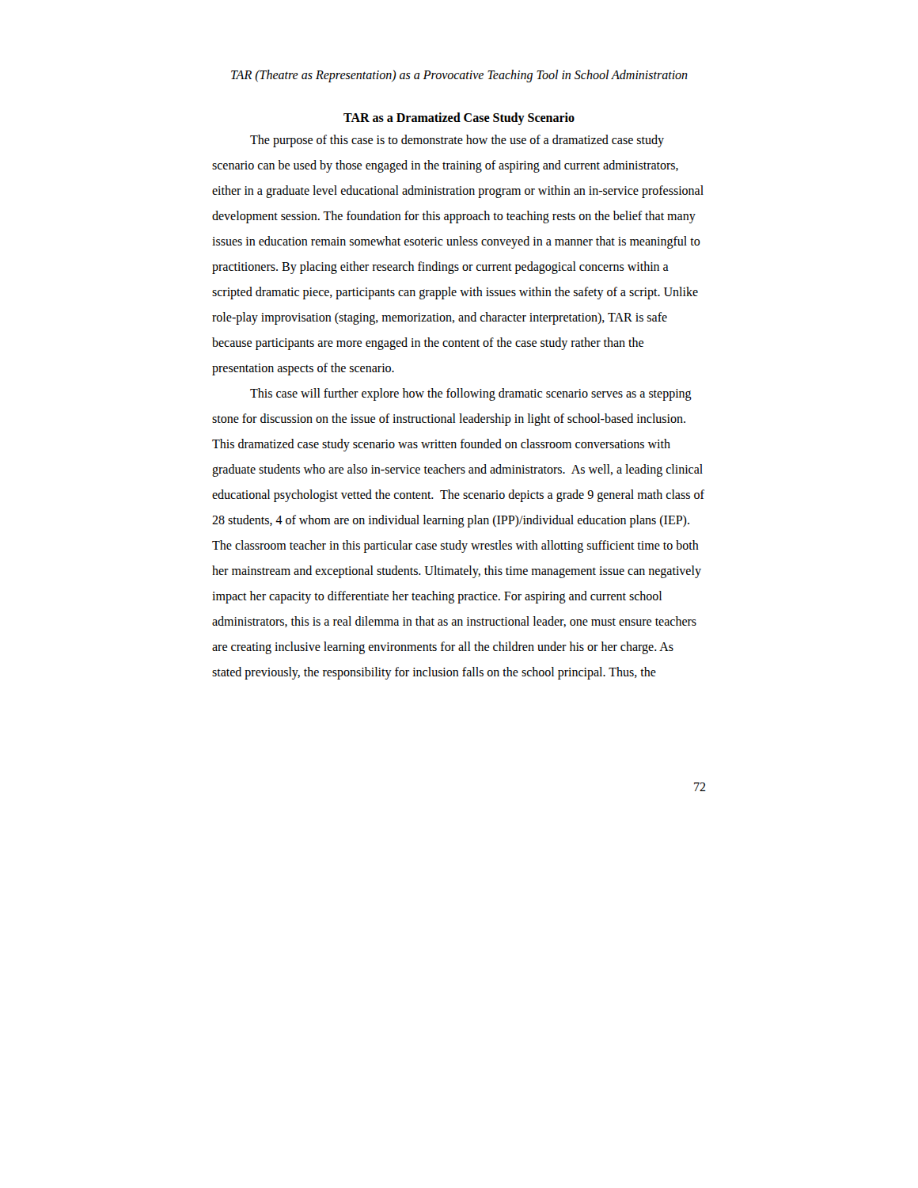TAR (Theatre as Representation) as a Provocative Teaching Tool in School Administration
TAR as a Dramatized Case Study Scenario
The purpose of this case is to demonstrate how the use of a dramatized case study scenario can be used by those engaged in the training of aspiring and current administrators, either in a graduate level educational administration program or within an in-service professional development session. The foundation for this approach to teaching rests on the belief that many issues in education remain somewhat esoteric unless conveyed in a manner that is meaningful to practitioners. By placing either research findings or current pedagogical concerns within a scripted dramatic piece, participants can grapple with issues within the safety of a script. Unlike role-play improvisation (staging, memorization, and character interpretation), TAR is safe because participants are more engaged in the content of the case study rather than the presentation aspects of the scenario.
This case will further explore how the following dramatic scenario serves as a stepping stone for discussion on the issue of instructional leadership in light of school-based inclusion. This dramatized case study scenario was written founded on classroom conversations with graduate students who are also in-service teachers and administrators. As well, a leading clinical educational psychologist vetted the content. The scenario depicts a grade 9 general math class of 28 students, 4 of whom are on individual learning plan (IPP)/individual education plans (IEP). The classroom teacher in this particular case study wrestles with allotting sufficient time to both her mainstream and exceptional students. Ultimately, this time management issue can negatively impact her capacity to differentiate her teaching practice. For aspiring and current school administrators, this is a real dilemma in that as an instructional leader, one must ensure teachers are creating inclusive learning environments for all the children under his or her charge. As stated previously, the responsibility for inclusion falls on the school principal. Thus, the
72